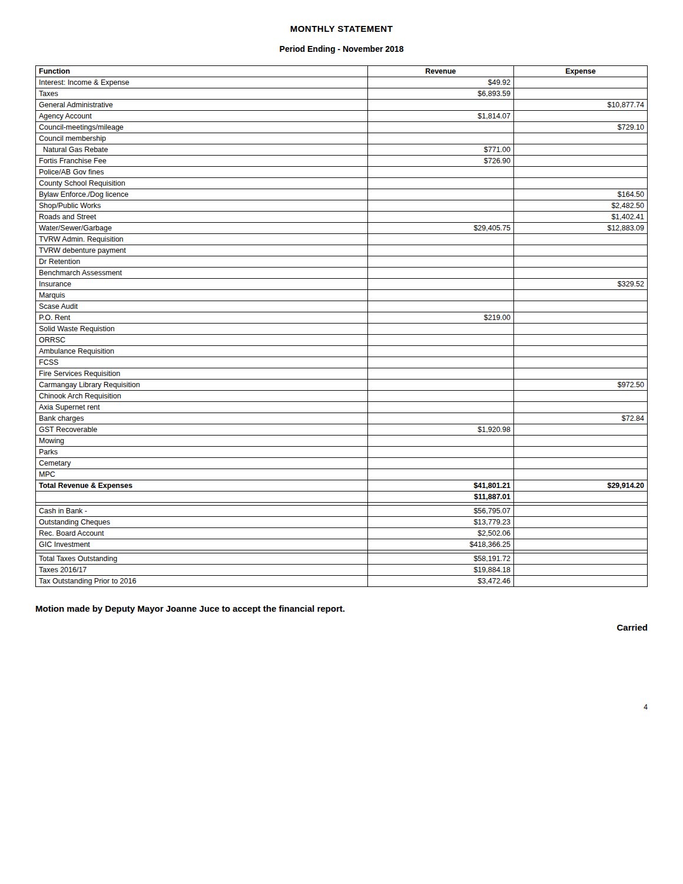MONTHLY STATEMENT
Period Ending - November 2018
| Function | Revenue | Expense |
| --- | --- | --- |
| Interest: Income & Expense | $49.92 | |
| Taxes | $6,893.59 | |
| General Administrative | | $10,877.74 |
| Agency Account | $1,814.07 | |
| Council-meetings/mileage | | $729.10 |
| Council membership | | |
| Natural Gas Rebate | $771.00 | |
| Fortis Franchise Fee | $726.90 | |
| Police/AB Gov fines | | |
| County School Requisition | | |
| Bylaw Enforce./Dog licence | | $164.50 |
| Shop/Public Works | | $2,482.50 |
| Roads and Street | | $1,402.41 |
| Water/Sewer/Garbage | $29,405.75 | $12,883.09 |
| TVRW Admin. Requisition | | |
| TVRW debenture payment | | |
| Dr Retention | | |
| Benchmarch Assessment | | |
| Insurance | | $329.52 |
| Marquis | | |
| Scase Audit | | |
| P.O. Rent | $219.00 | |
| Solid Waste Requistion | | |
| ORRSC | | |
| Ambulance Requisition | | |
| FCSS | | |
| Fire Services Requisition | | |
| Carmangay Library Requisition | | $972.50 |
| Chinook Arch Requisition | | |
| Axia Supernet rent | | |
| Bank charges | | $72.84 |
| GST Recoverable | $1,920.98 | |
| Mowing | | |
| Parks | | |
| Cemetary | | |
| MPC | | |
| Total Revenue & Expenses | $41,801.21 | $29,914.20 |
| | $11,887.01 | |
| Cash in Bank - | $56,795.07 | |
| Outstanding Cheques | $13,779.23 | |
| Rec. Board Account | $2,502.06 | |
| GIC Investment | $418,366.25 | |
| Total Taxes Outstanding | $58,191.72 | |
| Taxes 2016/17 | $19,884.18 | |
| Tax Outstanding Prior to 2016 | $3,472.46 | |
Motion made by Deputy Mayor Joanne Juce to accept the financial report.
Carried
4